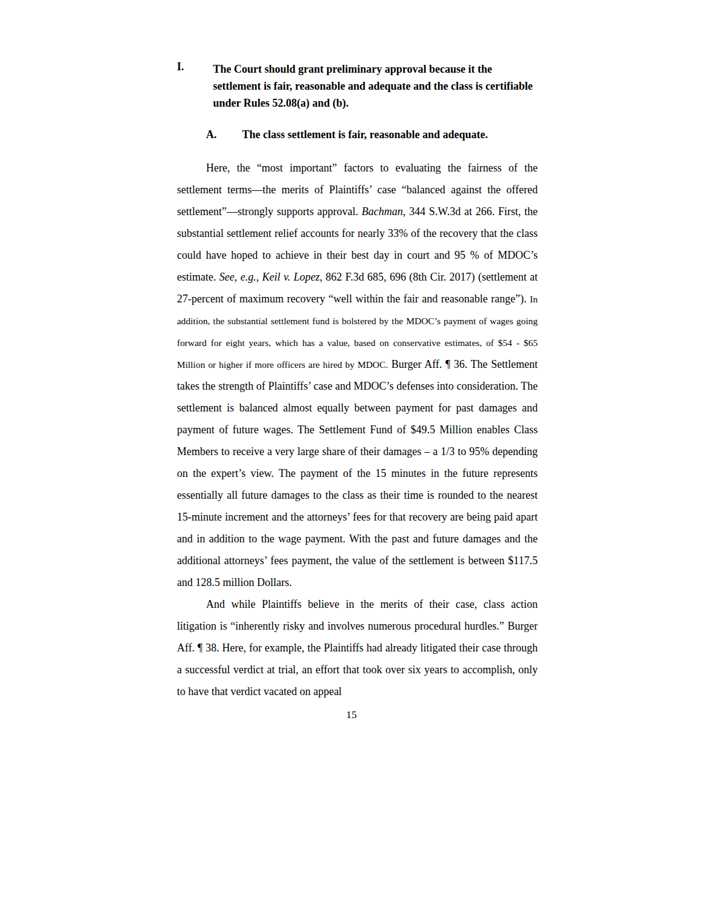I.
The Court should grant preliminary approval because it the settlement is fair, reasonable and adequate and the class is certifiable under Rules 52.08(a) and (b).
A.
The class settlement is fair, reasonable and adequate.
Here, the “most important” factors to evaluating the fairness of the settlement terms—the merits of Plaintiffs’ case “balanced against the offered settlement”—strongly supports approval. Bachman, 344 S.W.3d at 266. First, the substantial settlement relief accounts for nearly 33% of the recovery that the class could have hoped to achieve in their best day in court and 95 % of MDOC’s estimate. See, e.g., Keil v. Lopez, 862 F.3d 685, 696 (8th Cir. 2017) (settlement at 27-percent of maximum recovery “well within the fair and reasonable range”). In addition, the substantial settlement fund is bolstered by the MDOC’s payment of wages going forward for eight years, which has a value, based on conservative estimates, of $54 - $65 Million or higher if more officers are hired by MDOC. Burger Aff. ¶ 36. The Settlement takes the strength of Plaintiffs’ case and MDOC’s defenses into consideration. The settlement is balanced almost equally between payment for past damages and payment of future wages. The Settlement Fund of $49.5 Million enables Class Members to receive a very large share of their damages – a 1/3 to 95% depending on the expert’s view. The payment of the 15 minutes in the future represents essentially all future damages to the class as their time is rounded to the nearest 15-minute increment and the attorneys’ fees for that recovery are being paid apart and in addition to the wage payment. With the past and future damages and the additional attorneys’ fees payment, the value of the settlement is between $117.5 and 128.5 million Dollars.
And while Plaintiffs believe in the merits of their case, class action litigation is “inherently risky and involves numerous procedural hurdles.” Burger Aff. ¶ 38. Here, for example, the Plaintiffs had already litigated their case through a successful verdict at trial, an effort that took over six years to accomplish, only to have that verdict vacated on appeal
15